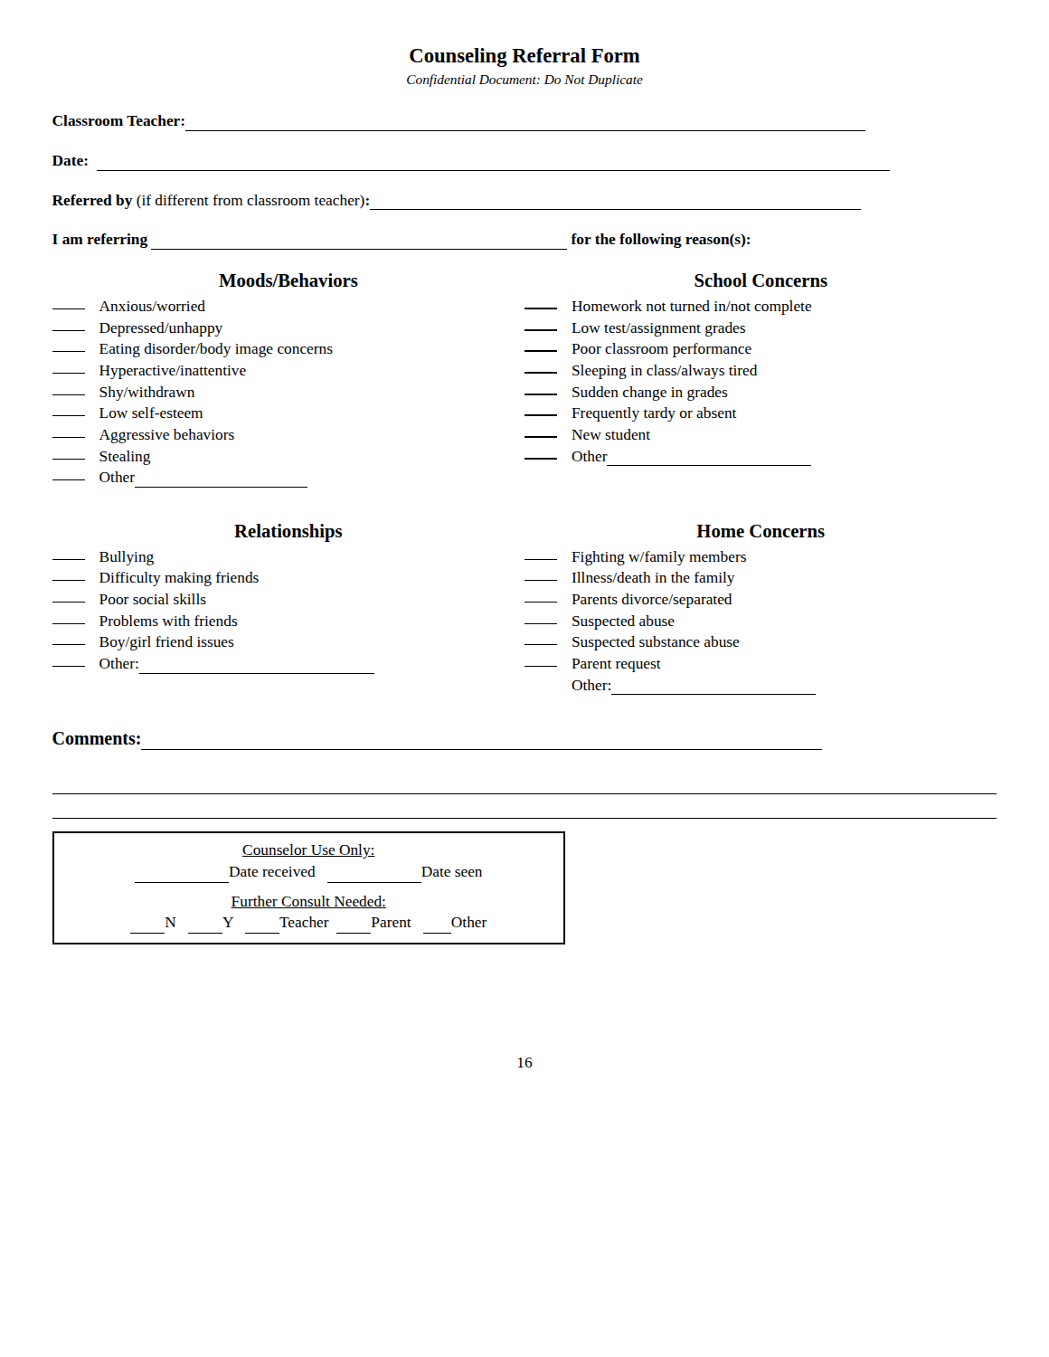Counseling Referral Form
Confidential Document: Do Not Duplicate
Classroom Teacher:
Date:
Referred by (if different from classroom teacher):
I am referring for the following reason(s):
| Moods/Behaviors Anxious/worried Depressed/unhappy Eating disorder/body image concerns Hyperactive/inattentive Shy/withdrawn Low self-esteem Aggressive behaviors Stealing Other | School Concerns Homework not turned in/not complete Low test/assignment grades Poor classroom performance Sleeping in class/always tired Sudden change in grades Frequently tardy or absent New student Other |
| Relationships Bullying Difficulty making friends Poor social skills Problems with friends Boy/girl friend issues Other: | Home Concerns Fighting w/family members Illness/death in the family Parents divorce/separated Suspected abuse Suspected substance abuse Parent request Other: |
Comments:
Counselor Use Only:
Date received Date seen
Further Consult Needed:
N Y Teacher Parent Other
16